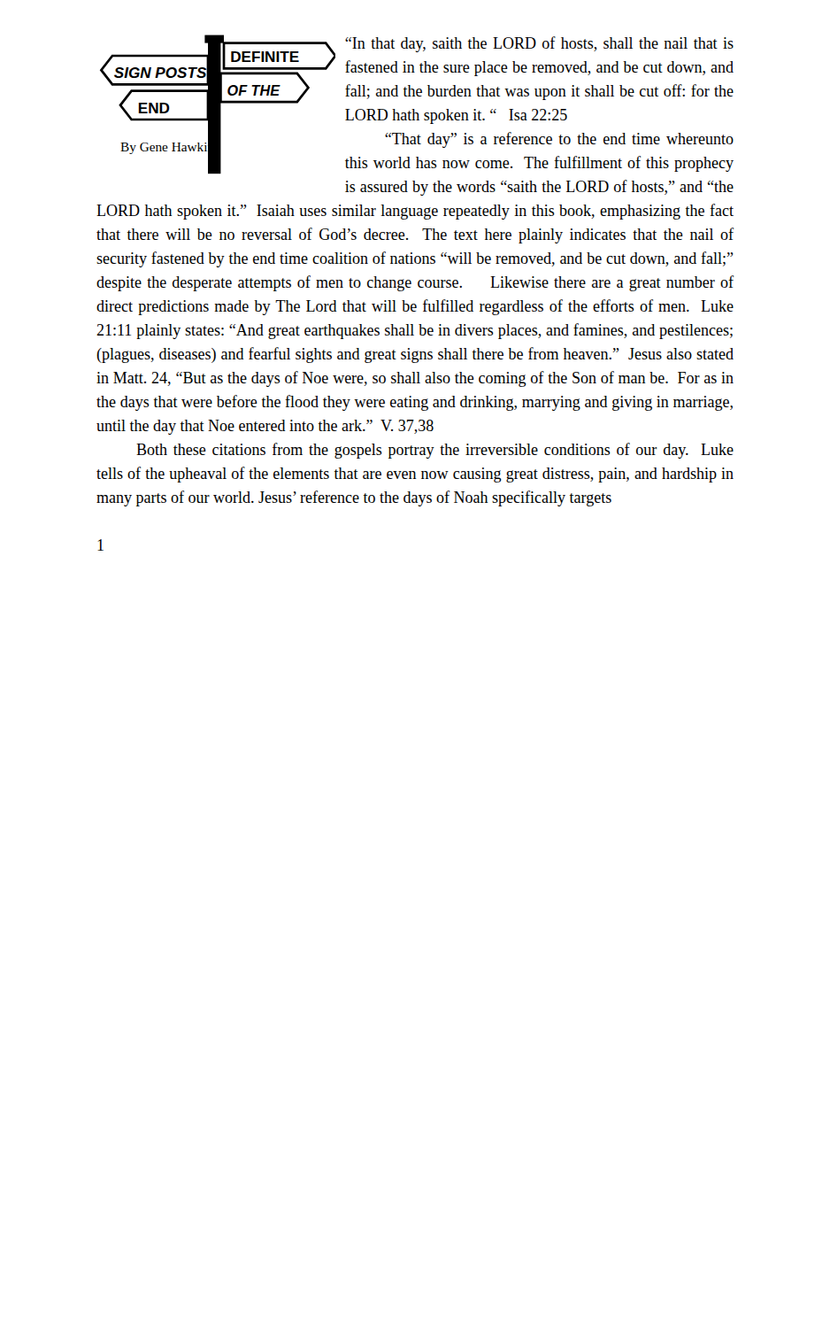Definite Sign Posts of the End — by Gene Hawkins
DEFINITE SIGN POSTS : OF THE END By Gene Hawkins
“In that day, saith the LORD of hosts, shall the nail that is fastened in the sure place be removed, and be cut down, and fall; and the burden that was upon it shall be cut off: for the LORD hath spoken it. “ Isa 22:25
“That day” is a reference to the end time whereunto this world has now come. The fulfillment of this prophecy is assured by the words “saith the LORD of hosts,” and “the LORD hath spoken it.” Isaiah uses similar language repeatedly in this book, emphasizing the fact that there will be no reversal of God’s decree. The text here plainly indicates that the nail of security fastened by the end time coalition of nations “will be removed, and be cut down, and fall;” despite the desperate attempts of men to change course. Likewise there are a great number of direct predictions made by The Lord that will be fulfilled regardless of the efforts of men. Luke 21:11 plainly states: “And great earthquakes shall be in divers places, and famines, and pestilences; (plagues, diseases) and fearful sights and great signs shall there be from heaven.” Jesus also stated in Matt. 24, “But as the days of Noe were, so shall also the coming of the Son of man be. For as in the days that were before the flood they were eating and drinking, marrying and giving in marriage, until the day that Noe entered into the ark.” V. 37,38
Both these citations from the gospels portray the irreversible conditions of our day. Luke tells of the upheaval of the elements that are even now causing great distress, pain, and hardship in many parts of our world. Jesus’ reference to the days of Noah specifically targets
1